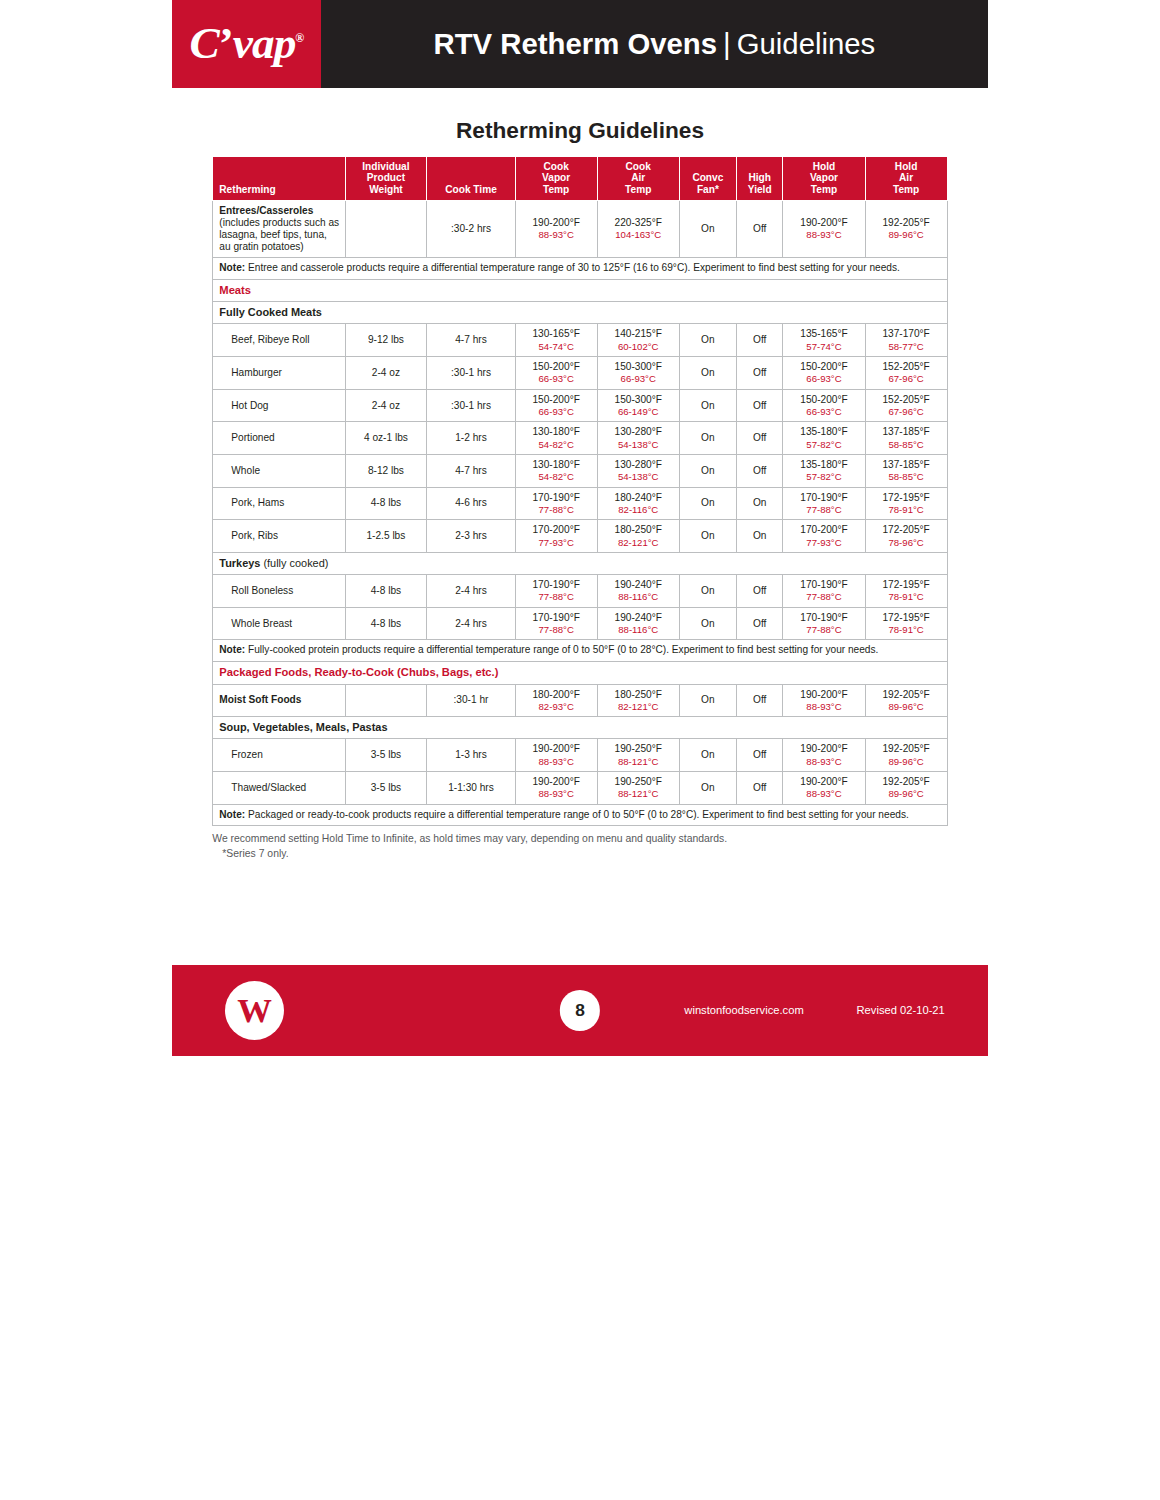C’vap®
RTV Retherm Ovens|Guidelines
Retherming Guidelines
| Retherming | Individual Product Weight | Cook Time | Cook Vapor Temp | Cook Air Temp | Convc Fan* | High Yield | Hold Vapor Temp | Hold Air Temp |
| --- | --- | --- | --- | --- | --- | --- | --- | --- |
| Entrees/Casseroles (includes products such as lasagna, beef tips, tuna, au gratin potatoes) | | :30-2 hrs | 190-200°F 88-93°C | 220-325°F 104-163°C | On | Off | 190-200°F 88-93°C | 192-205°F 89-96°C |
| Note: Entree and casserole products require a differential temperature range of 30 to 125°F (16 to 69°C). Experiment to find best setting for your needs. |
| Meats |
| Fully Cooked Meats |
| Beef, Ribeye Roll | 9-12 lbs | 4-7 hrs | 130-165°F 54-74°C | 140-215°F 60-102°C | On | Off | 135-165°F 57-74°C | 137-170°F 58-77°C |
| Hamburger | 2-4 oz | :30-1 hrs | 150-200°F 66-93°C | 150-300°F 66-93°C | On | Off | 150-200°F 66-93°C | 152-205°F 67-96°C |
| Hot Dog | 2-4 oz | :30-1 hrs | 150-200°F 66-93°C | 150-300°F 66-149°C | On | Off | 150-200°F 66-93°C | 152-205°F 67-96°C |
| Portioned | 4 oz-1 lbs | 1-2 hrs | 130-180°F 54-82°C | 130-280°F 54-138°C | On | Off | 135-180°F 57-82°C | 137-185°F 58-85°C |
| Whole | 8-12 lbs | 4-7 hrs | 130-180°F 54-82°C | 130-280°F 54-138°C | On | Off | 135-180°F 57-82°C | 137-185°F 58-85°C |
| Pork, Hams | 4-8 lbs | 4-6 hrs | 170-190°F 77-88°C | 180-240°F 82-116°C | On | On | 170-190°F 77-88°C | 172-195°F 78-91°C |
| Pork, Ribs | 1-2.5 lbs | 2-3 hrs | 170-200°F 77-93°C | 180-250°F 82-121°C | On | On | 170-200°F 77-93°C | 172-205°F 78-96°C |
| Turkeys (fully cooked) |
| Roll Boneless | 4-8 lbs | 2-4 hrs | 170-190°F 77-88°C | 190-240°F 88-116°C | On | Off | 170-190°F 77-88°C | 172-195°F 78-91°C |
| Whole Breast | 4-8 lbs | 2-4 hrs | 170-190°F 77-88°C | 190-240°F 88-116°C | On | Off | 170-190°F 77-88°C | 172-195°F 78-91°C |
| Note: Fully-cooked protein products require a differential temperature range of 0 to 50°F (0 to 28°C). Experiment to find best setting for your needs. |
| Packaged Foods, Ready-to-Cook (Chubs, Bags, etc.) |
| Moist Soft Foods | | :30-1 hr | 180-200°F 82-93°C | 180-250°F 82-121°C | On | Off | 190-200°F 88-93°C | 192-205°F 89-96°C |
| Soup, Vegetables, Meals, Pastas |
| Frozen | 3-5 lbs | 1-3 hrs | 190-200°F 88-93°C | 190-250°F 88-121°C | On | Off | 190-200°F 88-93°C | 192-205°F 89-96°C |
| Thawed/Slacked | 3-5 lbs | 1-1:30 hrs | 190-200°F 88-93°C | 190-250°F 88-121°C | On | Off | 190-200°F 88-93°C | 192-205°F 89-96°C |
| Note: Packaged or ready-to-cook products require a differential temperature range of 0 to 50°F (0 to 28°C). Experiment to find best setting for your needs. |
We recommend setting Hold Time to Infinite, as hold times may vary, depending on menu and quality standards.
*Series 7 only.
W
8
winstonfoodservice.com Revised 02-10-21